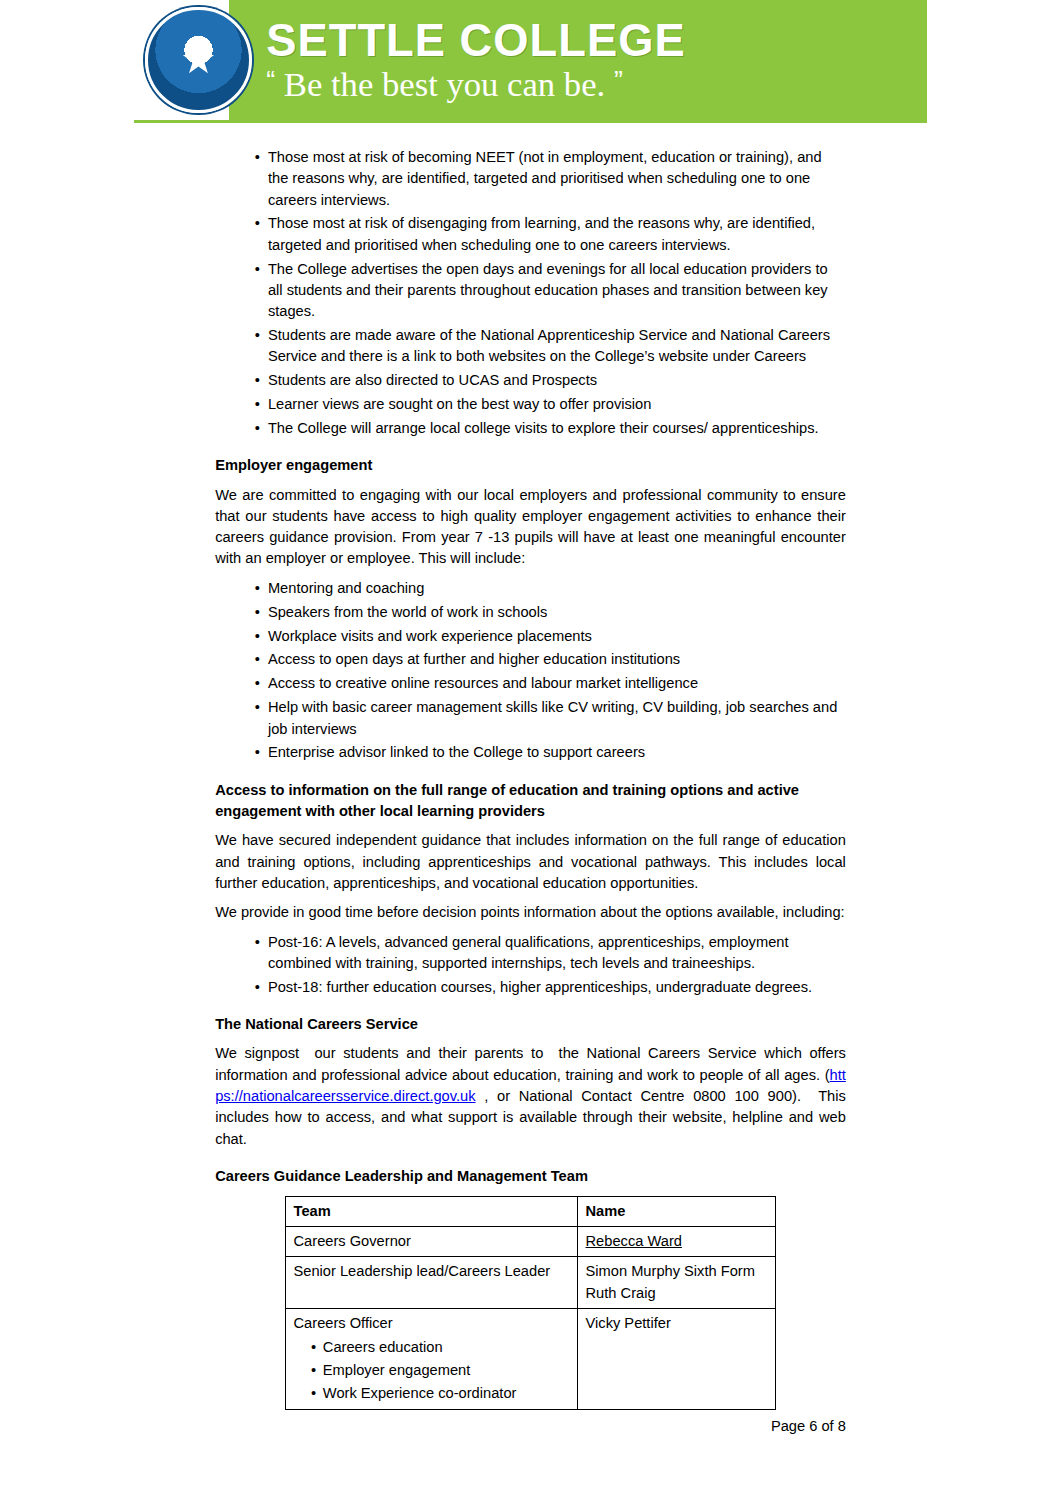SETTLE COLLEGE
“ Be the best you can be. ”
Those most at risk of becoming NEET (not in employment, education or training), and the reasons why, are identified, targeted and prioritised when scheduling one to one careers interviews.
Those most at risk of disengaging from learning, and the reasons why, are identified, targeted and prioritised when scheduling one to one careers interviews.
The College advertises the open days and evenings for all local education providers to all students and their parents throughout education phases and transition between key stages.
Students are made aware of the National Apprenticeship Service and National Careers Service and there is a link to both websites on the College’s website under Careers
Students are also directed to UCAS and Prospects
Learner views are sought on the best way to offer provision
The College will arrange local college visits to explore their courses/ apprenticeships.
Employer engagement
We are committed to engaging with our local employers and professional community to ensure that our students have access to high quality employer engagement activities to enhance their careers guidance provision. From year 7 -13 pupils will have at least one meaningful encounter with an employer or employee. This will include:
Mentoring and coaching
Speakers from the world of work in schools
Workplace visits and work experience placements
Access to open days at further and higher education institutions
Access to creative online resources and labour market intelligence
Help with basic career management skills like CV writing, CV building, job searches and job interviews
Enterprise advisor linked to the College to support careers
Access to information on the full range of education and training options and active engagement with other local learning providers
We have secured independent guidance that includes information on the full range of education and training options, including apprenticeships and vocational pathways. This includes local further education, apprenticeships, and vocational education opportunities.
We provide in good time before decision points information about the options available, including:
Post-16: A levels, advanced general qualifications, apprenticeships, employment combined with training, supported internships, tech levels and traineeships.
Post-18: further education courses, higher apprenticeships, undergraduate degrees.
The National Careers Service
We signpost our students and their parents to the National Careers Service which offers information and professional advice about education, training and work to people of all ages. (https://nationalcareersservice.direct.gov.uk , or National Contact Centre 0800 100 900). This includes how to access, and what support is available through their website, helpline and web chat.
Careers Guidance Leadership and Management Team
| Team | Name |
| --- | --- |
| Careers Governor | Rebecca Ward |
| Senior Leadership lead/Careers Leader | Simon Murphy Sixth Form Ruth Craig |
| Careers Officer Careers education Employer engagement Work Experience co-ordinator | Vicky Pettifer |
Page 6 of 8